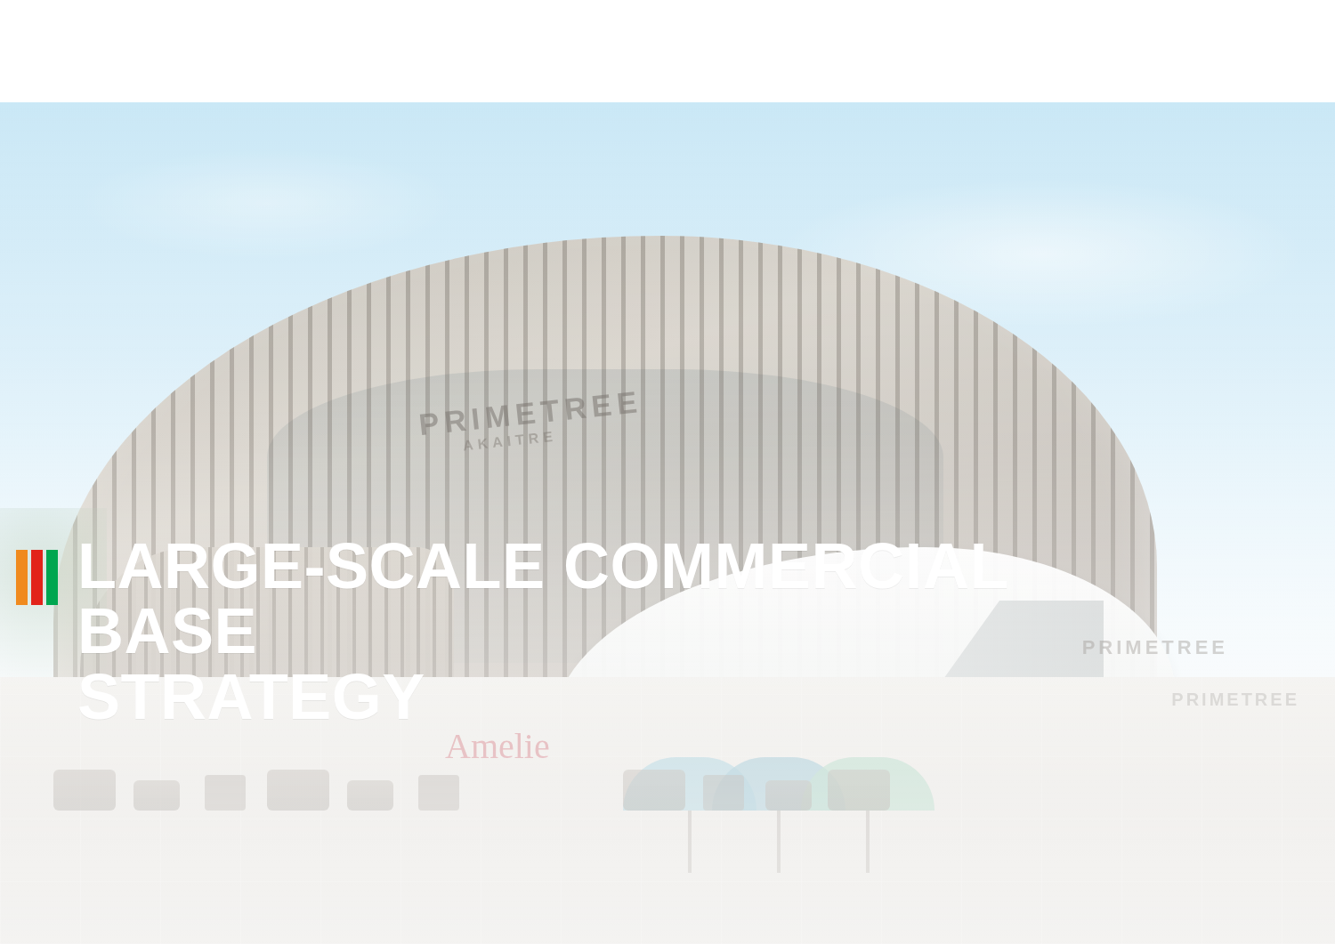PRIMETREE
AKAITRE
PRIMETREE
PRIMETREE
Amelie
LARGE-SCALE COMMERCIAL BASE
STRATEGY